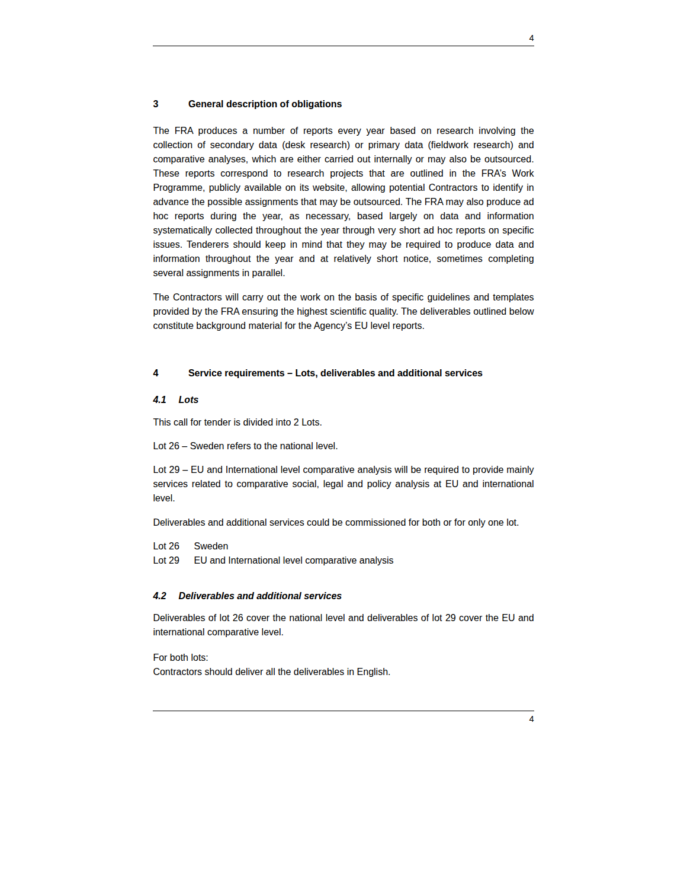4
3 General description of obligations
The FRA produces a number of reports every year based on research involving the collection of secondary data (desk research) or primary data (fieldwork research) and comparative analyses, which are either carried out internally or may also be outsourced. These reports correspond to research projects that are outlined in the FRA’s Work Programme, publicly available on its website, allowing potential Contractors to identify in advance the possible assignments that may be outsourced. The FRA may also produce ad hoc reports during the year, as necessary, based largely on data and information systematically collected throughout the year through very short ad hoc reports on specific issues. Tenderers should keep in mind that they may be required to produce data and information throughout the year and at relatively short notice, sometimes completing several assignments in parallel.
The Contractors will carry out the work on the basis of specific guidelines and templates provided by the FRA ensuring the highest scientific quality. The deliverables outlined below constitute background material for the Agency’s EU level reports.
4 Service requirements – Lots, deliverables and additional services
4.1 Lots
This call for tender is divided into 2 Lots.
Lot 26 – Sweden refers to the national level.
Lot 29 – EU and International level comparative analysis will be required to provide mainly services related to comparative social, legal and policy analysis at EU and international level.
Deliverables and additional services could be commissioned for both or for only one lot.
Lot 26 Sweden
Lot 29 EU and International level comparative analysis
4.2 Deliverables and additional services
Deliverables of lot 26 cover the national level and deliverables of lot 29 cover the EU and international comparative level.
For both lots:
Contractors should deliver all the deliverables in English.
4